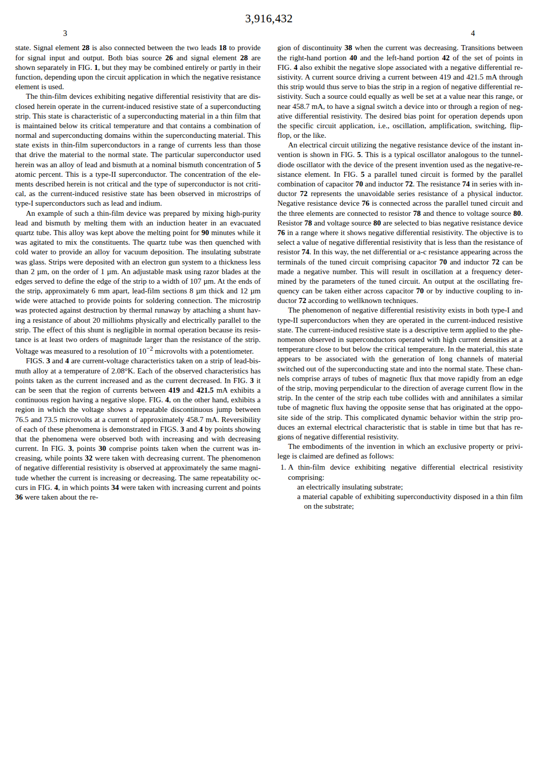3,916,432
3 4
state. Signal element 28 is also connected between the two leads 18 to provide for signal input and output. Both bias source 26 and signal element 28 are shown separately in FIG. 1, but they may be combined entirely or partly in their function, depending upon the circuit application in which the negative resistance element is used.
The thin-film devices exhibiting negative differential resistivity that are disclosed herein operate in the current-induced resistive state of a superconducting strip. This state is characteristic of a superconducting material in a thin film that is maintained below its critical temperature and that contains a combination of normal and superconducting domains within the superconducting material. This state exists in thin-film superconductors in a range of currents less than those that drive the material to the normal state. The particular superconductor used herein was an alloy of lead and bismuth at a nominal bismuth concentration of 5 atomic percent. This is a type-II superconductor. The concentration of the elements described herein is not critical and the type of superconductor is not critical, as the current-induced resistive state has been observed in microstrips of type-I superconductors such as lead and indium.
An example of such a thin-film device was prepared by mixing high-purity lead and bismuth by melting them with an induction heater in an evacuated quartz tube. This alloy was kept above the melting point for 90 minutes while it was agitated to mix the constituents. The quartz tube was then quenched with cold water to provide an alloy for vacuum deposition. The insulating substrate was glass. Strips were deposited with an electron gun system to a thickness less than 2 µm, on the order of 1 µm. An adjustable mask using razor blades at the edges served to define the edge of the strip to a width of 107 µm. At the ends of the strip, approximately 6 mm apart, lead-film sections 8 µm thick and 12 µm wide were attached to provide points for soldering connection. The microstrip was protected against destruction by thermal runaway by attaching a shunt having a resistance of about 20 milliohms physically and electrically parallel to the strip. The effect of this shunt is negligible in normal operation because its resistance is at least two orders of magnitude larger than the resistance of the strip. Voltage was measured to a resolution of 10−2 microvolts with a potentiometer.
FIGS. 3 and 4 are current-voltage characteristics taken on a strip of lead-bismuth alloy at a temperature of 2.08°K. Each of the observed characteristics has points taken as the current increased and as the current decreased. In FIG. 3 it can be seen that the region of currents between 419 and 421.5 mA exhibits a continuous region having a negative slope. FIG. 4, on the other hand, exhibits a region in which the voltage shows a repeatable discontinuous jump between 76.5 and 73.5 microvolts at a current of approximately 458.7 mA. Reversibility of each of these phenomena is demonstrated in FIGS. 3 and 4 by points showing that the phenomena were observed both with increasing and with decreasing current. In FIG. 3, points 30 comprise points taken when the current was increasing, while points 32 were taken with decreasing current. The phenomenon of negative differential resistivity is observed at approximately the same magnitude whether the current is increasing or decreasing. The same repeatability occurs in FIG. 4, in which points 34 were taken with increasing current and points 36 were taken about the re-
gion of discontinuity 38 when the current was decreasing. Transitions between the right-hand portion 40 and the left-hand portion 42 of the set of points in FIG. 4 also exhibit the negative slope associated with a negative differential resistivity. A current source driving a current between 419 and 421.5 mA through this strip would thus serve to bias the strip in a region of negative differential resistivity. Such a source could equally as well be set at a value near this range, or near 458.7 mA, to have a signal switch a device into or through a region of negative differential resistivity. The desired bias point for operation depends upon the specific circuit application, i.e., oscillation, amplification, switching, flip-flop, or the like.
An electrical circuit utilizing the negative resistance device of the instant invention is shown in FIG. 5. This is a typical oscillator analogous to the tunnel-diode oscillator with the device of the present invention used as the negative-resistance element. In FIG. 5 a parallel tuned circuit is formed by the parallel combination of capacitor 70 and inductor 72. The resistance 74 in series with inductor 72 represents the unavoidable series resistance of a physical inductor. Negative resistance device 76 is connected across the parallel tuned circuit and the three elements are connected to resistor 78 and thence to voltage source 80. Resistor 78 and voltage source 80 are selected to bias negative resistance device 76 in a range where it shows negative differential resistivity. The objective is to select a value of negative differential resistivity that is less than the resistance of resistor 74. In this way, the net differential or a-c resistance appearing across the terminals of the tuned circuit comprising capacitor 70 and inductor 72 can be made a negative number. This will result in oscillation at a frequency determined by the parameters of the tuned circuit. An output at the oscillating frequency can be taken either across capacitor 70 or by inductive coupling to inductor 72 according to wellknown techniques.
The phenomenon of negative differential resistivity exists in both type-I and type-II superconductors when they are operated in the current-induced resistive state. The current-induced resistive state is a descriptive term applied to the phenomenon observed in superconductors operated with high current densities at a temperature close to but below the critical temperature. In the material, this state appears to be associated with the generation of long channels of material switched out of the superconducting state and into the normal state. These channels comprise arrays of tubes of magnetic flux that move rapidly from an edge of the strip, moving perpendicular to the direction of average current flow in the strip. In the center of the strip each tube collides with and annihilates a similar tube of magnetic flux having the opposite sense that has originated at the opposite side of the strip. This complicated dynamic behavior within the strip produces an external electrical characteristic that is stable in time but that has regions of negative differential resistivity.
The embodiments of the invention in which an exclusive property or privilege is claimed are defined as follows:
A thin-film device exhibiting negative differential electrical resistivity comprising:
an electrically insulating substrate;
a material capable of exhibiting superconductivity disposed in a thin film on the substrate;